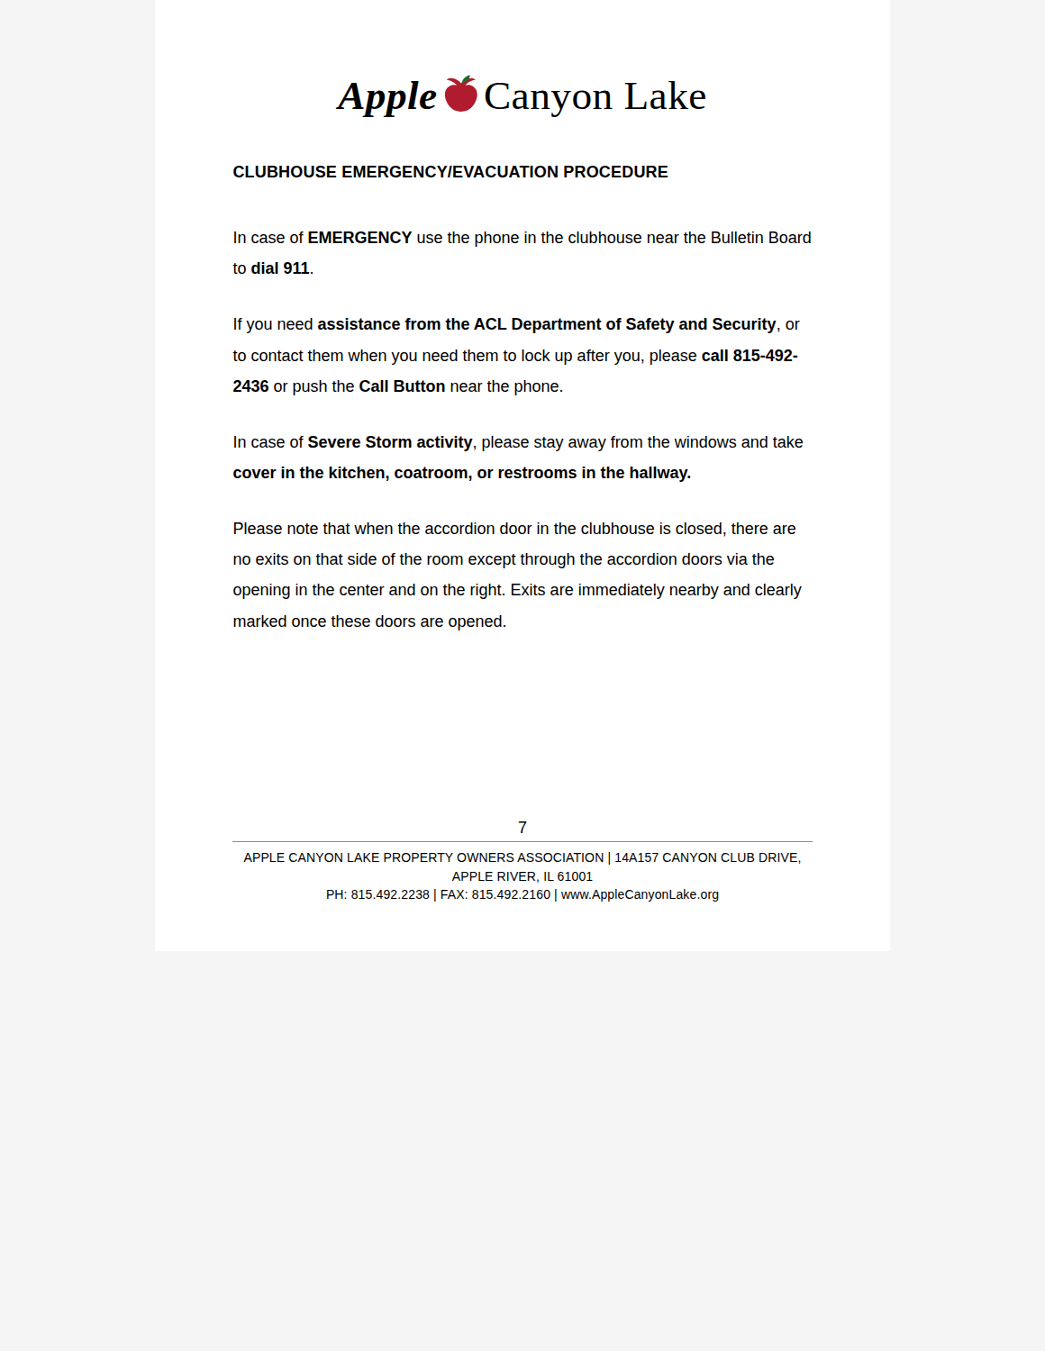Apple Canyon Lake
CLUBHOUSE EMERGENCY/EVACUATION PROCEDURE
In case of EMERGENCY use the phone in the clubhouse near the Bulletin Board to dial 911.
If you need assistance from the ACL Department of Safety and Security, or to contact them when you need them to lock up after you, please call 815-492-2436 or push the Call Button near the phone.
In case of Severe Storm activity, please stay away from the windows and take cover in the kitchen, coatroom, or restrooms in the hallway.
Please note that when the accordion door in the clubhouse is closed, there are no exits on that side of the room except through the accordion doors via the opening in the center and on the right. Exits are immediately nearby and clearly marked once these doors are opened.
7
APPLE CANYON LAKE PROPERTY OWNERS ASSOCIATION | 14A157 CANYON CLUB DRIVE, APPLE RIVER, IL 61001 PH: 815.492.2238 | FAX: 815.492.2160 | www.AppleCanyonLake.org